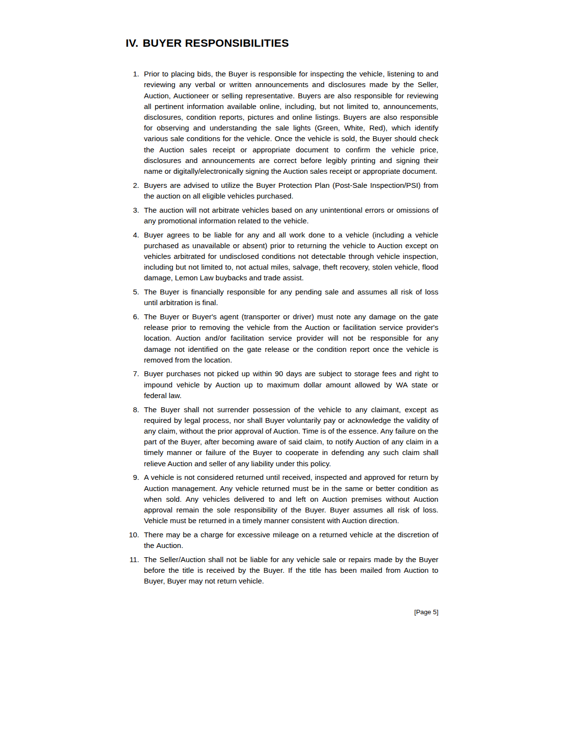IV. BUYER RESPONSIBILITIES
Prior to placing bids, the Buyer is responsible for inspecting the vehicle, listening to and reviewing any verbal or written announcements and disclosures made by the Seller, Auction, Auctioneer or selling representative. Buyers are also responsible for reviewing all pertinent information available online, including, but not limited to, announcements, disclosures, condition reports, pictures and online listings. Buyers are also responsible for observing and understanding the sale lights (Green, White, Red), which identify various sale conditions for the vehicle. Once the vehicle is sold, the Buyer should check the Auction sales receipt or appropriate document to confirm the vehicle price, disclosures and announcements are correct before legibly printing and signing their name or digitally/electronically signing the Auction sales receipt or appropriate document.
Buyers are advised to utilize the Buyer Protection Plan (Post-Sale Inspection/PSI) from the auction on all eligible vehicles purchased.
The auction will not arbitrate vehicles based on any unintentional errors or omissions of any promotional information related to the vehicle.
Buyer agrees to be liable for any and all work done to a vehicle (including a vehicle purchased as unavailable or absent) prior to returning the vehicle to Auction except on vehicles arbitrated for undisclosed conditions not detectable through vehicle inspection, including but not limited to, not actual miles, salvage, theft recovery, stolen vehicle, flood damage, Lemon Law buybacks and trade assist.
The Buyer is financially responsible for any pending sale and assumes all risk of loss until arbitration is final.
The Buyer or Buyer's agent (transporter or driver) must note any damage on the gate release prior to removing the vehicle from the Auction or facilitation service provider's location. Auction and/or facilitation service provider will not be responsible for any damage not identified on the gate release or the condition report once the vehicle is removed from the location.
Buyer purchases not picked up within 90 days are subject to storage fees and right to impound vehicle by Auction up to maximum dollar amount allowed by WA state or federal law.
The Buyer shall not surrender possession of the vehicle to any claimant, except as required by legal process, nor shall Buyer voluntarily pay or acknowledge the validity of any claim, without the prior approval of Auction. Time is of the essence. Any failure on the part of the Buyer, after becoming aware of said claim, to notify Auction of any claim in a timely manner or failure of the Buyer to cooperate in defending any such claim shall relieve Auction and seller of any liability under this policy.
A vehicle is not considered returned until received, inspected and approved for return by Auction management. Any vehicle returned must be in the same or better condition as when sold. Any vehicles delivered to and left on Auction premises without Auction approval remain the sole responsibility of the Buyer. Buyer assumes all risk of loss. Vehicle must be returned in a timely manner consistent with Auction direction.
There may be a charge for excessive mileage on a returned vehicle at the discretion of the Auction.
The Seller/Auction shall not be liable for any vehicle sale or repairs made by the Buyer before the title is received by the Buyer. If the title has been mailed from Auction to Buyer, Buyer may not return vehicle.
[Page 5]